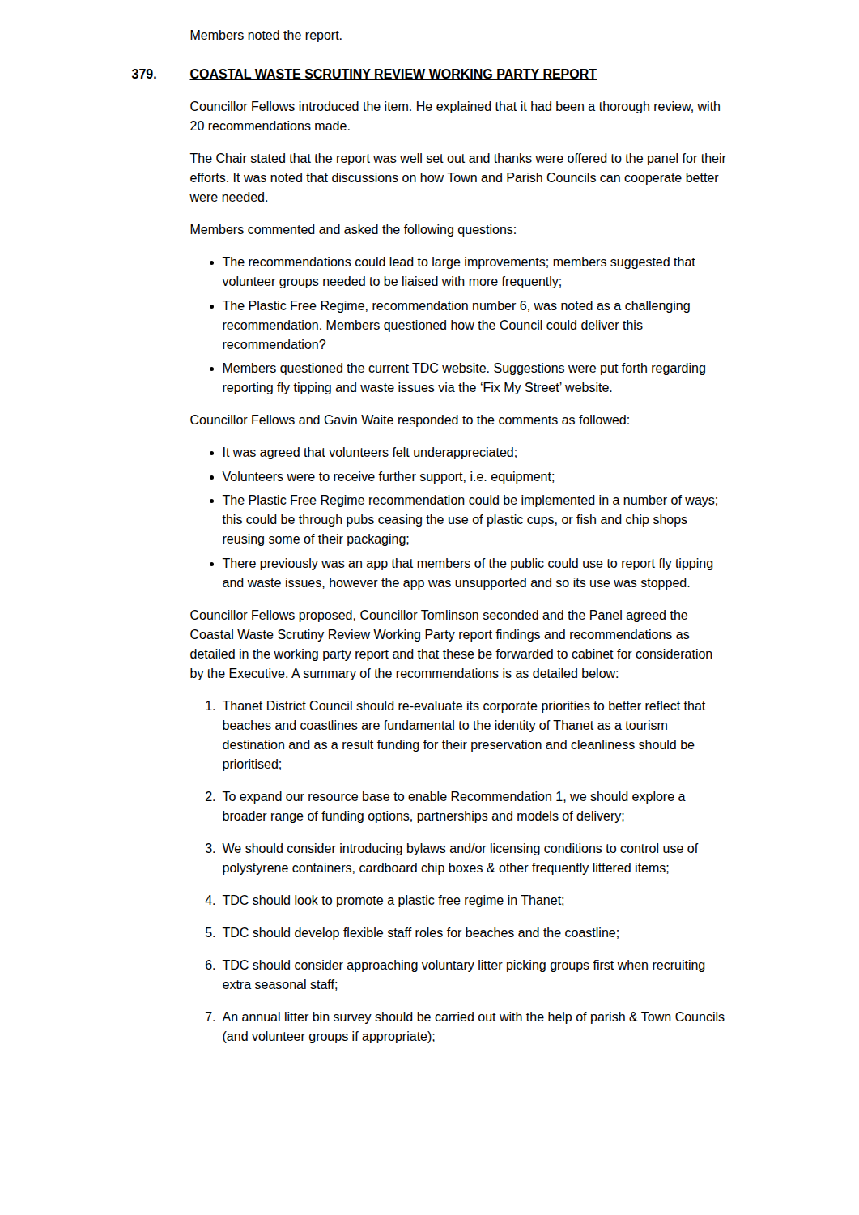Members noted the report.
379. Coastal Waste Scrutiny Review Working Party Report
Councillor Fellows introduced the item. He explained that it had been a thorough review, with 20 recommendations made.
The Chair stated that the report was well set out and thanks were offered to the panel for their efforts. It was noted that discussions on how Town and Parish Councils can cooperate better were needed.
Members commented and asked the following questions:
The recommendations could lead to large improvements; members suggested that volunteer groups needed to be liaised with more frequently;
The Plastic Free Regime, recommendation number 6, was noted as a challenging recommendation. Members questioned how the Council could deliver this recommendation?
Members questioned the current TDC website. Suggestions were put forth regarding reporting fly tipping and waste issues via the ‘Fix My Street’ website.
Councillor Fellows and Gavin Waite responded to the comments as followed:
It was agreed that volunteers felt underappreciated;
Volunteers were to receive further support, i.e. equipment;
The Plastic Free Regime recommendation could be implemented in a number of ways; this could be through pubs ceasing the use of plastic cups, or fish and chip shops reusing some of their packaging;
There previously was an app that members of the public could use to report fly tipping and waste issues, however the app was unsupported and so its use was stopped.
Councillor Fellows proposed, Councillor Tomlinson seconded and the Panel agreed the Coastal Waste Scrutiny Review Working Party report findings and recommendations as detailed in the working party report and that these be forwarded to cabinet for consideration by the Executive. A summary of the recommendations is as detailed below:
Thanet District Council should re-evaluate its corporate priorities to better reflect that beaches and coastlines are fundamental to the identity of Thanet as a tourism destination and as a result funding for their preservation and cleanliness should be prioritised;
To expand our resource base to enable Recommendation 1, we should explore a broader range of funding options, partnerships and models of delivery;
We should consider introducing bylaws and/or licensing conditions to control use of polystyrene containers, cardboard chip boxes & other frequently littered items;
TDC should look to promote a plastic free regime in Thanet;
TDC should develop flexible staff roles for beaches and the coastline;
TDC should consider approaching voluntary litter picking groups first when recruiting extra seasonal staff;
An annual litter bin survey should be carried out with the help of parish & Town Councils (and volunteer groups if appropriate);